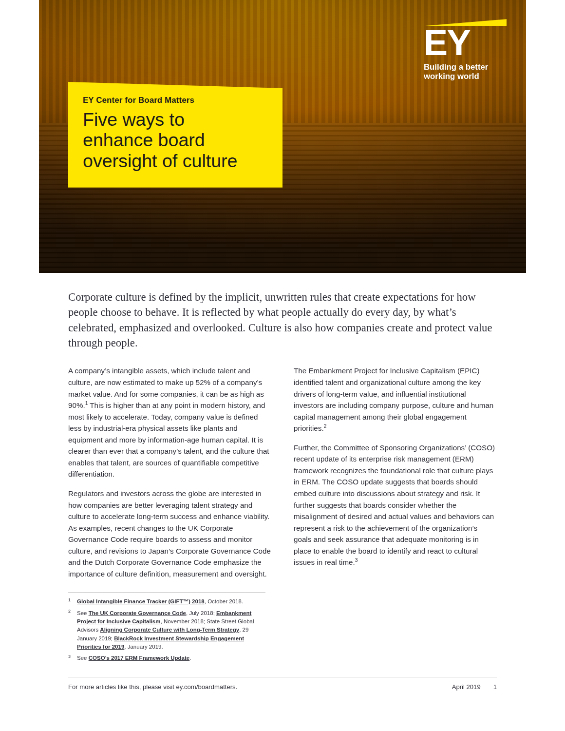EY
Building a better
working world
EY Center for Board Matters
Five ways to
enhance board
oversight of culture
Corporate culture is defined by the implicit, unwritten rules that create expectations for how people choose to behave. It is reflected by what people actually do every day, by what’s celebrated, emphasized and overlooked. Culture is also how companies create and protect value through people.
A company’s intangible assets, which include talent and culture, are now estimated to make up 52% of a company’s market value. And for some companies, it can be as high as 90%.1 This is higher than at any point in modern history, and most likely to accelerate. Today, company value is defined less by industrial-era physical assets like plants and equipment and more by information-age human capital. It is clearer than ever that a company’s talent, and the culture that enables that talent, are sources of quantifiable competitive differentiation.
Regulators and investors across the globe are interested in how companies are better leveraging talent strategy and culture to accelerate long-term success and enhance viability. As examples, recent changes to the UK Corporate Governance Code require boards to assess and monitor culture, and revisions to Japan’s Corporate Governance Code and the Dutch Corporate Governance Code emphasize the importance of culture definition, measurement and oversight. The Embankment Project for Inclusive Capitalism (EPIC) identified talent and organizational culture among the key drivers of long-term value, and influential institutional investors are including company purpose, culture and human capital management among their global engagement priorities.2
Further, the Committee of Sponsoring Organizations’ (COSO) recent update of its enterprise risk management (ERM) framework recognizes the foundational role that culture plays in ERM. The COSO update suggests that boards should embed culture into discussions about strategy and risk. It further suggests that boards consider whether the misalignment of desired and actual values and behaviors can represent a risk to the achievement of the organization’s goals and seek assurance that adequate monitoring is in place to enable the board to identify and react to cultural issues in real time.3
Global Intangible Finance Tracker (GIFT™) 2018, October 2018.
See The UK Corporate Governance Code, July 2018; Embankment Project for Inclusive Capitalism, November 2018; State Street Global Advisors Aligning Corporate Culture with Long-Term Strategy, 29 January 2019; BlackRock Investment Stewardship Engagement Priorities for 2019, January 2019.
See COSO’s 2017 ERM Framework Update.
For more articles like this, please visit ey.com/boardmatters.
April 2019 1